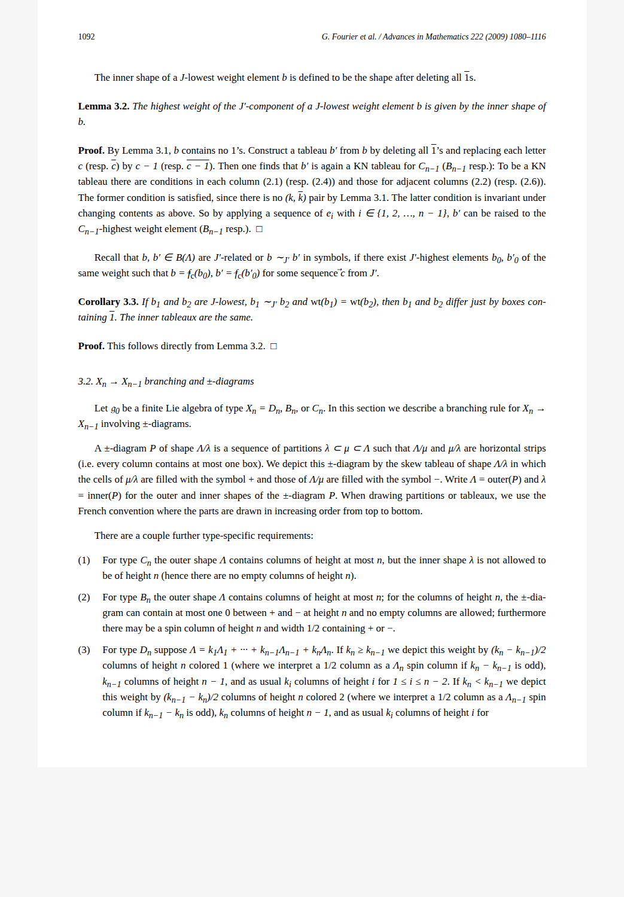1092 G. Fourier et al. / Advances in Mathematics 222 (2009) 1080–1116
The inner shape of a J-lowest weight element b is defined to be the shape after deleting all 1s.
Lemma 3.2. The highest weight of the J′-component of a J-lowest weight element b is given by the inner shape of b.
Proof. By Lemma 3.1, b contains no 1’s. Construct a tableau b′ from b by deleting all 1’s and replacing each letter c (resp. c) by c − 1 (resp. c − 1). Then one finds that b′ is again a KN tableau for Cn−1 (Bn−1 resp.): To be a KN tableau there are conditions in each column (2.1) (resp. (2.4)) and those for adjacent columns (2.2) (resp. (2.6)). The former condition is satisfied, since there is no (k, k) pair by Lemma 3.1. The latter condition is invariant under changing contents as above. So by applying a sequence of ei with i ∈ {1, 2, …, n − 1}, b′ can be raised to the Cn−1-highest weight element (Bn−1 resp.). □
Recall that b, b′ ∈ B(Λ) are J′-related or b ∼J′ b′ in symbols, if there exist J′-highest elements b0, b′0 of the same weight such that b = f⃗c(b0), b′ = f⃗c(b′0) for some sequence ⃗c from J′.
Corollary 3.3. If b1 and b2 are J-lowest, b1 ∼J′ b2 and wt(b1) = wt(b2), then b1 and b2 differ just by boxes containing 1. The inner tableaux are the same.
Proof. This follows directly from Lemma 3.2. □
3.2. Xn → Xn−1 branching and ±-diagrams
Let 𝔤0 be a finite Lie algebra of type Xn = Dn, Bn, or Cn. In this section we describe a branching rule for Xn → Xn−1 involving ±-diagrams.
A ±-diagram P of shape Λ/λ is a sequence of partitions λ ⊂ μ ⊂ Λ such that Λ/μ and μ/λ are horizontal strips (i.e. every column contains at most one box). We depict this ±-diagram by the skew tableau of shape Λ/λ in which the cells of μ/λ are filled with the symbol + and those of Λ/μ are filled with the symbol −. Write Λ = outer(P) and λ = inner(P) for the outer and inner shapes of the ±-diagram P. When drawing partitions or tableaux, we use the French convention where the parts are drawn in increasing order from top to bottom.
There are a couple further type-specific requirements:
For type Cn the outer shape Λ contains columns of height at most n, but the inner shape λ is not allowed to be of height n (hence there are no empty columns of height n).
For type Bn the outer shape Λ contains columns of height at most n; for the columns of height n, the ±-diagram can contain at most one 0 between + and − at height n and no empty columns are allowed; furthermore there may be a spin column of height n and width 1/2 containing + or −.
For type Dn suppose Λ = k1Λ1 + ··· + kn−1Λn−1 + knΛn. If kn ≥ kn−1 we depict this weight by (kn − kn−1)/2 columns of height n colored 1 (where we interpret a 1/2 column as a Λn spin column if kn − kn−1 is odd), kn−1 columns of height n − 1, and as usual ki columns of height i for 1 ≤ i ≤ n − 2. If kn < kn−1 we depict this weight by (kn−1 − kn)/2 columns of height n colored 2 (where we interpret a 1/2 column as a Λn−1 spin column if kn−1 − kn is odd), kn columns of height n − 1, and as usual ki columns of height i for